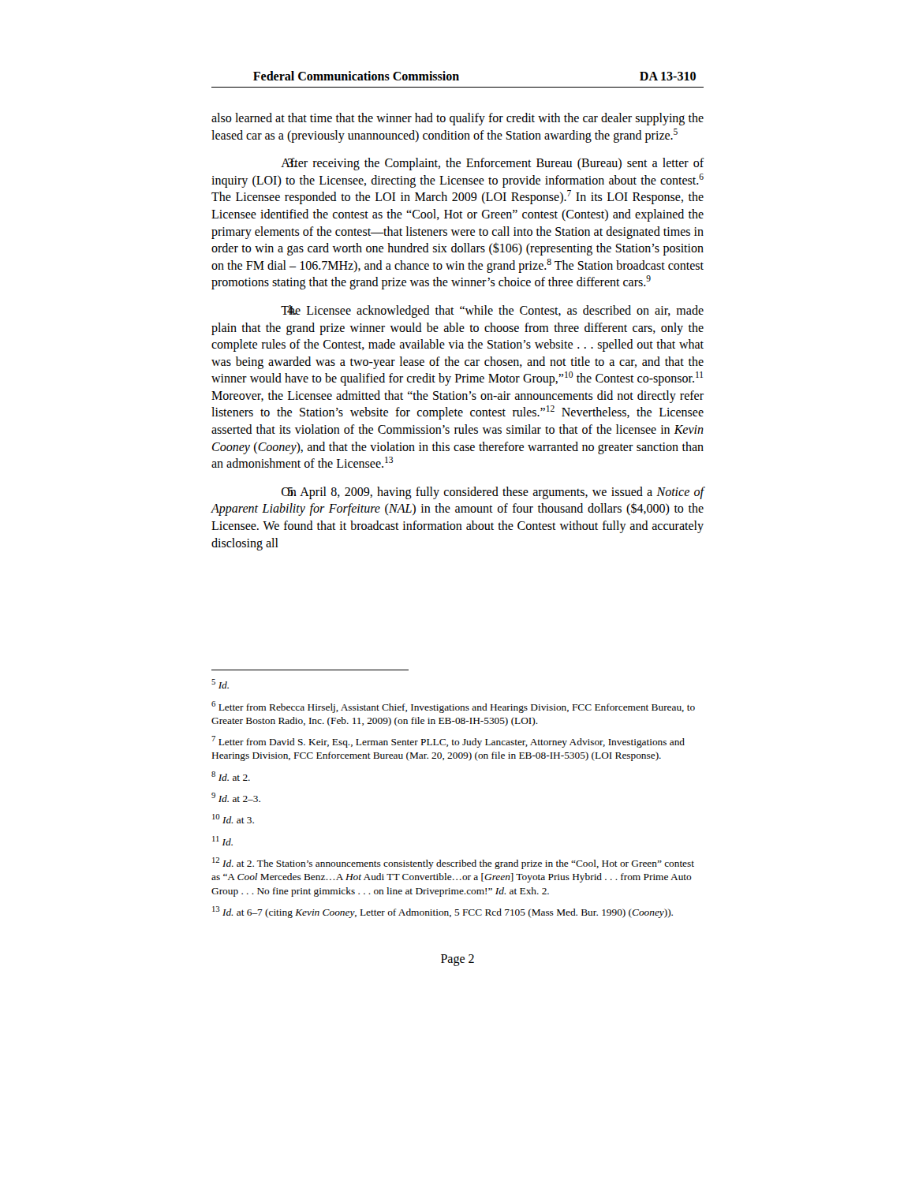Federal Communications Commission DA 13-310
also learned at that time that the winner had to qualify for credit with the car dealer supplying the leased car as a (previously unannounced) condition of the Station awarding the grand prize.5
3. After receiving the Complaint, the Enforcement Bureau (Bureau) sent a letter of inquiry (LOI) to the Licensee, directing the Licensee to provide information about the contest.6 The Licensee responded to the LOI in March 2009 (LOI Response).7 In its LOI Response, the Licensee identified the contest as the “Cool, Hot or Green” contest (Contest) and explained the primary elements of the contest—that listeners were to call into the Station at designated times in order to win a gas card worth one hundred six dollars ($106) (representing the Station’s position on the FM dial – 106.7MHz), and a chance to win the grand prize.8 The Station broadcast contest promotions stating that the grand prize was the winner’s choice of three different cars.9
4. The Licensee acknowledged that “while the Contest, as described on air, made plain that the grand prize winner would be able to choose from three different cars, only the complete rules of the Contest, made available via the Station’s website . . . spelled out that what was being awarded was a two-year lease of the car chosen, and not title to a car, and that the winner would have to be qualified for credit by Prime Motor Group,”10 the Contest co-sponsor.11 Moreover, the Licensee admitted that “the Station’s on-air announcements did not directly refer listeners to the Station’s website for complete contest rules.”12 Nevertheless, the Licensee asserted that its violation of the Commission’s rules was similar to that of the licensee in Kevin Cooney (Cooney), and that the violation in this case therefore warranted no greater sanction than an admonishment of the Licensee.13
5. On April 8, 2009, having fully considered these arguments, we issued a Notice of Apparent Liability for Forfeiture (NAL) in the amount of four thousand dollars ($4,000) to the Licensee. We found that it broadcast information about the Contest without fully and accurately disclosing all
5 Id.
6 Letter from Rebecca Hirselj, Assistant Chief, Investigations and Hearings Division, FCC Enforcement Bureau, to Greater Boston Radio, Inc. (Feb. 11, 2009) (on file in EB-08-IH-5305) (LOI).
7 Letter from David S. Keir, Esq., Lerman Senter PLLC, to Judy Lancaster, Attorney Advisor, Investigations and Hearings Division, FCC Enforcement Bureau (Mar. 20, 2009) (on file in EB-08-IH-5305) (LOI Response).
8 Id. at 2.
9 Id. at 2–3.
10 Id. at 3.
11 Id.
12 Id. at 2. The Station’s announcements consistently described the grand prize in the “Cool, Hot or Green” contest as “A Cool Mercedes Benz…A Hot Audi TT Convertible…or a [Green] Toyota Prius Hybrid . . . from Prime Auto Group . . . No fine print gimmicks . . . on line at Driveprime.com!” Id. at Exh. 2.
13 Id. at 6–7 (citing Kevin Cooney, Letter of Admonition, 5 FCC Rcd 7105 (Mass Med. Bur. 1990) (Cooney)).
Page 2